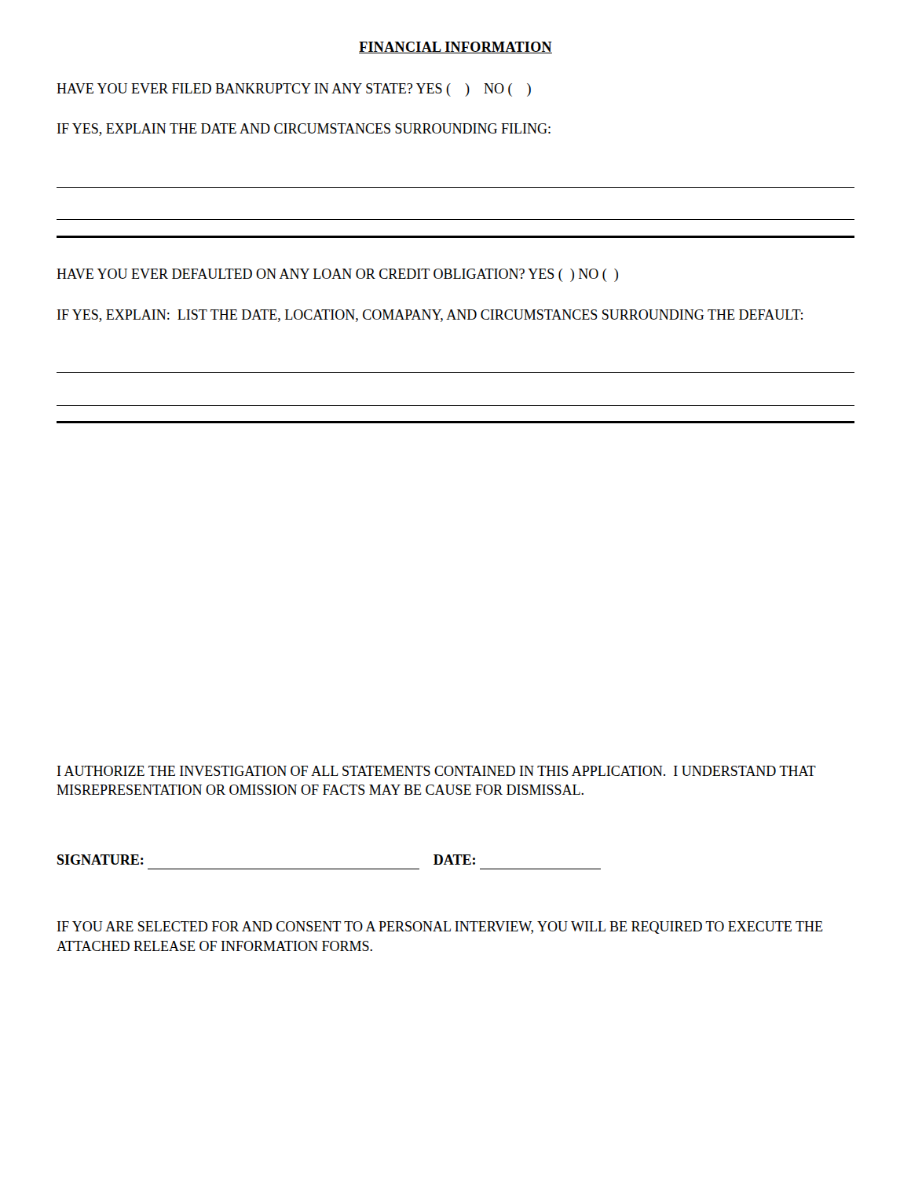FINANCIAL INFORMATION
HAVE YOU EVER FILED BANKRUPTCY IN ANY STATE? YES ( ) NO ( )
IF YES, EXPLAIN THE DATE AND CIRCUMSTANCES SURROUNDING FILING:
HAVE YOU EVER DEFAULTED ON ANY LOAN OR CREDIT OBLIGATION? YES ( ) NO ( )
IF YES, EXPLAIN: LIST THE DATE, LOCATION, COMAPANY, AND CIRCUMSTANCES SURROUNDING THE DEFAULT:
I AUTHORIZE THE INVESTIGATION OF ALL STATEMENTS CONTAINED IN THIS APPLICATION. I UNDERSTAND THAT MISREPRESENTATION OR OMISSION OF FACTS MAY BE CAUSE FOR DISMISSAL.
SIGNATURE: DATE:
IF YOU ARE SELECTED FOR AND CONSENT TO A PERSONAL INTERVIEW, YOU WILL BE REQUIRED TO EXECUTE THE ATTACHED RELEASE OF INFORMATION FORMS.